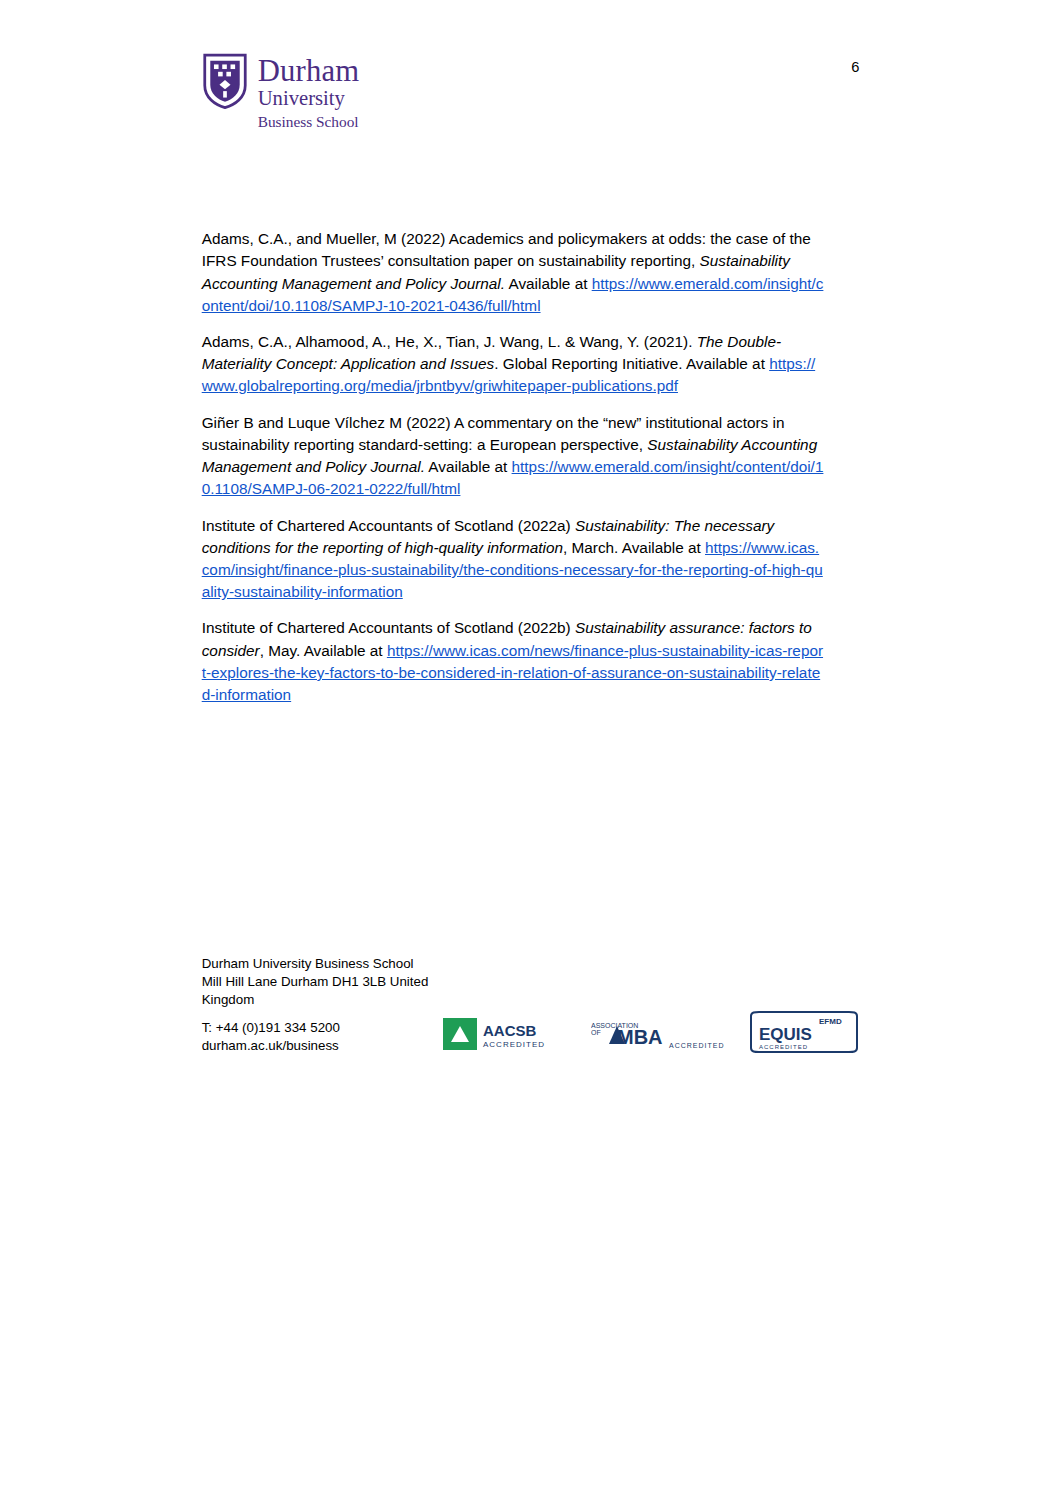Durham University Business School
6
Adams, C.A., and Mueller, M (2022) Academics and policymakers at odds: the case of the IFRS Foundation Trustees’ consultation paper on sustainability reporting, Sustainability Accounting Management and Policy Journal. Available at https://www.emerald.com/insight/content/doi/10.1108/SAMPJ-10-2021-0436/full/html
Adams, C.A., Alhamood, A., He, X., Tian, J. Wang, L. & Wang, Y. (2021). The Double-Materiality Concept: Application and Issues. Global Reporting Initiative. Available at https://www.globalreporting.org/media/jrbntbyv/griwhitepaper-publications.pdf
Giñer B and Luque Vílchez M (2022) A commentary on the “new” institutional actors in sustainability reporting standard-setting: a European perspective, Sustainability Accounting Management and Policy Journal. Available at https://www.emerald.com/insight/content/doi/10.1108/SAMPJ-06-2021-0222/full/html
Institute of Chartered Accountants of Scotland (2022a) Sustainability: The necessary conditions for the reporting of high-quality information, March. Available at https://www.icas.com/insight/finance-plus-sustainability/the-conditions-necessary-for-the-reporting-of-high-quality-sustainability-information
Institute of Chartered Accountants of Scotland (2022b) Sustainability assurance: factors to consider, May. Available at https://www.icas.com/news/finance-plus-sustainability-icas-report-explores-the-key-factors-to-be-considered-in-relation-of-assurance-on-sustainability-related-information
Durham University Business School
Mill Hill Lane Durham DH1 3LB United Kingdom T: +44 (0)191 334 5200
durham.ac.uk/business
AACSB ACCREDITED ASSOCIATION OF MBA ACCREDITED EFMD EQUIS ACCREDITED